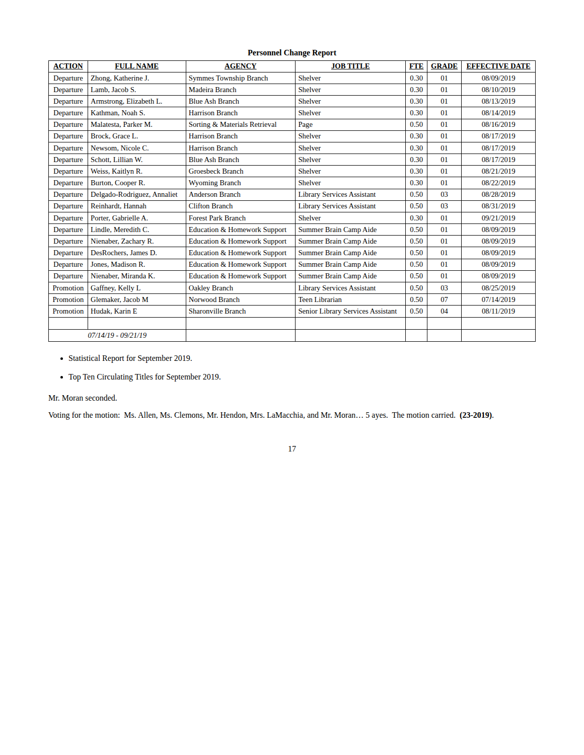Personnel Change Report
| ACTION | FULL NAME | AGENCY | JOB TITLE | FTE | GRADE | EFFECTIVE DATE |
| --- | --- | --- | --- | --- | --- | --- |
| Departure | Zhong, Katherine J. | Symmes Township Branch | Shelver | 0.30 | 01 | 08/09/2019 |
| Departure | Lamb, Jacob S. | Madeira Branch | Shelver | 0.30 | 01 | 08/10/2019 |
| Departure | Armstrong, Elizabeth L. | Blue Ash Branch | Shelver | 0.30 | 01 | 08/13/2019 |
| Departure | Kathman, Noah S. | Harrison Branch | Shelver | 0.30 | 01 | 08/14/2019 |
| Departure | Malatesta, Parker M. | Sorting & Materials Retrieval | Page | 0.50 | 01 | 08/16/2019 |
| Departure | Brock, Grace L. | Harrison Branch | Shelver | 0.30 | 01 | 08/17/2019 |
| Departure | Newsom, Nicole C. | Harrison Branch | Shelver | 0.30 | 01 | 08/17/2019 |
| Departure | Schott, Lillian W. | Blue Ash Branch | Shelver | 0.30 | 01 | 08/17/2019 |
| Departure | Weiss, Kaitlyn R. | Groesbeck Branch | Shelver | 0.30 | 01 | 08/21/2019 |
| Departure | Burton, Cooper R. | Wyoming Branch | Shelver | 0.30 | 01 | 08/22/2019 |
| Departure | Delgado-Rodriguez, Annaliet | Anderson Branch | Library Services Assistant | 0.50 | 03 | 08/28/2019 |
| Departure | Reinhardt, Hannah | Clifton Branch | Library Services Assistant | 0.50 | 03 | 08/31/2019 |
| Departure | Porter, Gabrielle A. | Forest Park Branch | Shelver | 0.30 | 01 | 09/21/2019 |
| Departure | Lindle, Meredith C. | Education & Homework Support | Summer Brain Camp Aide | 0.50 | 01 | 08/09/2019 |
| Departure | Nienaber, Zachary R. | Education & Homework Support | Summer Brain Camp Aide | 0.50 | 01 | 08/09/2019 |
| Departure | DesRochers, James D. | Education & Homework Support | Summer Brain Camp Aide | 0.50 | 01 | 08/09/2019 |
| Departure | Jones, Madison R. | Education & Homework Support | Summer Brain Camp Aide | 0.50 | 01 | 08/09/2019 |
| Departure | Nienaber, Miranda K. | Education & Homework Support | Summer Brain Camp Aide | 0.50 | 01 | 08/09/2019 |
| Promotion | Gaffney, Kelly L | Oakley Branch | Library Services Assistant | 0.50 | 03 | 08/25/2019 |
| Promotion | Glemaker, Jacob M | Norwood Branch | Teen Librarian | 0.50 | 07 | 07/14/2019 |
| Promotion | Hudak, Karin E | Sharonville Branch | Senior Library Services Assistant | 0.50 | 04 | 08/11/2019 |
| 07/14/19 - 09/21/19 | | | | | |
Statistical Report for September 2019.
Top Ten Circulating Titles for September 2019.
Mr. Moran seconded.
Voting for the motion: Ms. Allen, Ms. Clemons, Mr. Hendon, Mrs. LaMacchia, and Mr. Moran… 5 ayes. The motion carried. (23-2019).
17